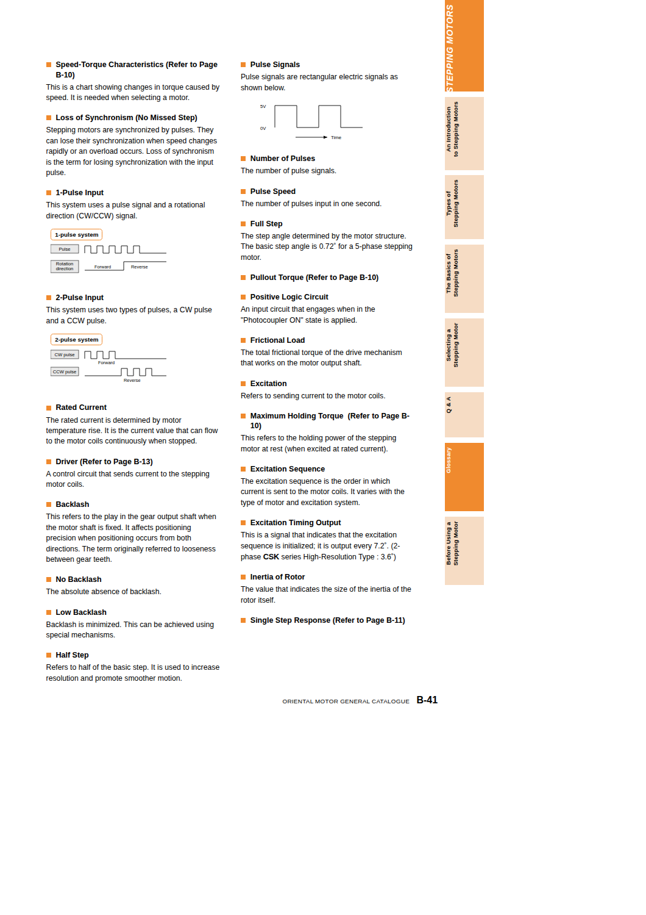STEPPING MOTORS
An Introduction
to Stepping Motors
Types of
Stepping Motors
The Basics of
Stepping Motors
Selecting a
Stepping Motor
Q & A
Glossary
Before Using a
Stepping Motor
Speed-Torque Characteristics (Refer to Page B-10)
This is a chart showing changes in torque caused by speed. It is needed when selecting a motor.
Loss of Synchronism (No Missed Step)
Stepping motors are synchronized by pulses. They can lose their synchronization when speed changes rapidly or an overload occurs. Loss of synchronism is the term for losing synchronization with the input pulse.
1-Pulse Input
This system uses a pulse signal and a rotational direction (CW/CCW) signal.
1-pulse system
Pulse Rotation direction Forward Reverse
2-Pulse Input
This system uses two types of pulses, a CW pulse and a CCW pulse.
2-pulse system
CW pulse CCW pulse Forward Reverse
Rated Current
The rated current is determined by motor temperature rise. It is the current value that can flow to the motor coils continuously when stopped.
Driver (Refer to Page B-13)
A control circuit that sends current to the stepping motor coils.
Backlash
This refers to the play in the gear output shaft when the motor shaft is fixed. It affects positioning precision when positioning occurs from both directions. The term originally referred to looseness between gear teeth.
No Backlash
The absolute absence of backlash.
Low Backlash
Backlash is minimized. This can be achieved using special mechanisms.
Half Step
Refers to half of the basic step. It is used to increase resolution and promote smoother motion.
Pulse Signals
Pulse signals are rectangular electric signals as shown below.
5V 0V Time
Number of Pulses
The number of pulse signals.
Pulse Speed
The number of pulses input in one second.
Full Step
The step angle determined by the motor structure. The basic step angle is 0.72˚ for a 5-phase stepping motor.
Pullout Torque (Refer to Page B-10)
Positive Logic Circuit
An input circuit that engages when in the "Photocoupler ON" state is applied.
Frictional Load
The total frictional torque of the drive mechanism that works on the motor output shaft.
Excitation
Refers to sending current to the motor coils.
Maximum Holding Torque (Refer to Page B-10)
This refers to the holding power of the stepping motor at rest (when excited at rated current).
Excitation Sequence
The excitation sequence is the order in which current is sent to the motor coils. It varies with the type of motor and excitation system.
Excitation Timing Output
This is a signal that indicates that the excitation sequence is initialized; it is output every 7.2˚. (2-phase CSK series High-Resolution Type : 3.6˚)
Inertia of Rotor
The value that indicates the size of the inertia of the rotor itself.
Single Step Response (Refer to Page B-11)
ORIENTAL MOTOR GENERAL CATALOGUE
B-41